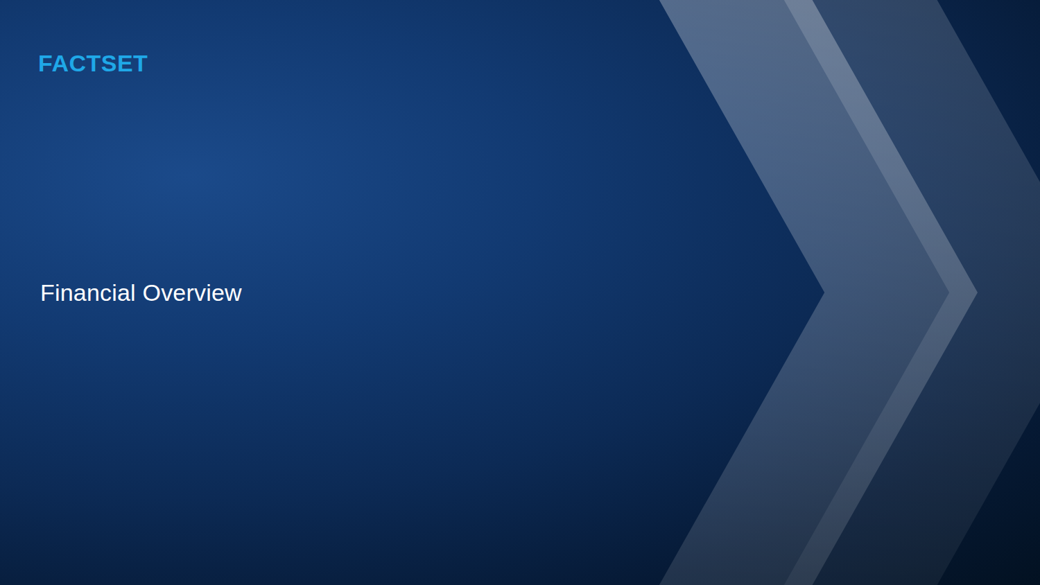FACTSET
Financial Overview